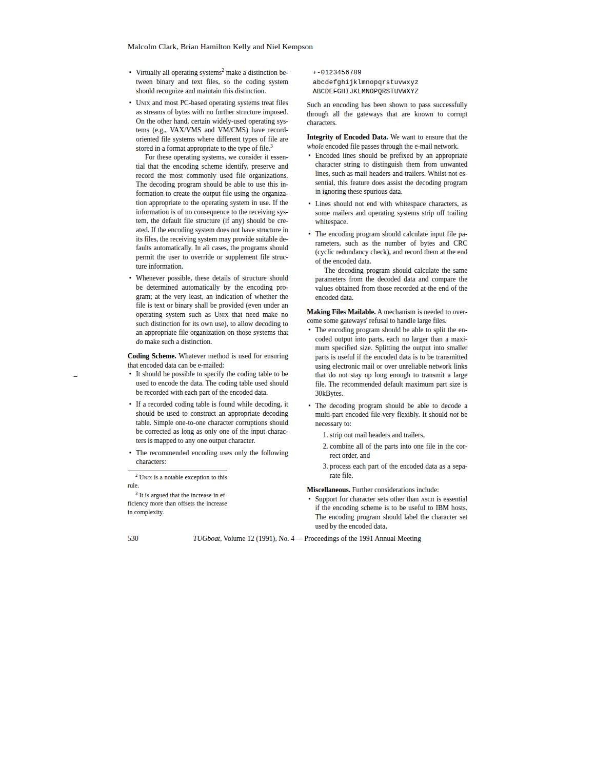Malcolm Clark, Brian Hamilton Kelly and Niel Kempson
–
Virtually all operating systems2 make a distinction between binary and text files, so the coding system should recognize and maintain this distinction.
Unix and most PC-based operating systems treat files as streams of bytes with no further structure imposed. On the other hand, certain widely-used operating systems (e.g., VAX/VMS and VM/CMS) have record-oriented file systems where different types of file are stored in a format appropriate to the type of file.3
For these operating systems, we consider it essential that the encoding scheme identify, preserve and record the most commonly used file organizations. The decoding program should be able to use this information to create the output file using the organization appropriate to the operating system in use. If the information is of no consequence to the receiving system, the default file structure (if any) should be created. If the encoding system does not have structure in its files, the receiving system may provide suitable defaults automatically. In all cases, the programs should permit the user to override or supplement file structure information.
Whenever possible, these details of structure should be determined automatically by the encoding program; at the very least, an indication of whether the file is text or binary shall be provided (even under an operating system such as Unix that need make no such distinction for its own use), to allow decoding to an appropriate file organization on those systems that do make such a distinction.
Coding Scheme. Whatever method is used for ensuring that encoded data can be e-mailed:
It should be possible to specify the coding table to be used to encode the data. The coding table used should be recorded with each part of the encoded data.
If a recorded coding table is found while decoding, it should be used to construct an appropriate decoding table. Simple one-to-one character corruptions should be corrected as long as only one of the input characters is mapped to any one output character.
The recommended encoding uses only the following characters:
2 Unix is a notable exception to this rule.
3 It is argued that the increase in efficiency more than offsets the increase in complexity.
+-0123456789
abcdefghijklmnopqrstuvwxyz
ABCDEFGHIJKLMNOPQRSTUVWXYZ
Such an encoding has been shown to pass successfully through all the gateways that are known to corrupt characters.
Integrity of Encoded Data. We want to ensure that the whole encoded file passes through the e-mail network.
Encoded lines should be prefixed by an appropriate character string to distinguish them from unwanted lines, such as mail headers and trailers. Whilst not essential, this feature does assist the decoding program in ignoring these spurious data.
Lines should not end with whitespace characters, as some mailers and operating systems strip off trailing whitespace.
The encoding program should calculate input file parameters, such as the number of bytes and CRC (cyclic redundancy check), and record them at the end of the encoded data.
The decoding program should calculate the same parameters from the decoded data and compare the values obtained from those recorded at the end of the encoded data.
Making Files Mailable. A mechanism is needed to overcome some gateways' refusal to handle large files.
The encoding program should be able to split the encoded output into parts, each no larger than a maximum specified size. Splitting the output into smaller parts is useful if the encoded data is to be transmitted using electronic mail or over unreliable network links that do not stay up long enough to transmit a large file. The recommended default maximum part size is 30kBytes.
The decoding program should be able to decode a multi-part encoded file very flexibly. It should not be necessary to:
strip out mail headers and trailers,
combine all of the parts into one file in the correct order, and
process each part of the encoded data as a separate file.
Miscellaneous. Further considerations include:
Support for character sets other than ascii is essential if the encoding scheme is to be useful to IBM hosts. The encoding program should label the character set used by the encoded data,
530 TUGboat, Volume 12 (1991), No. 4 — Proceedings of the 1991 Annual Meeting